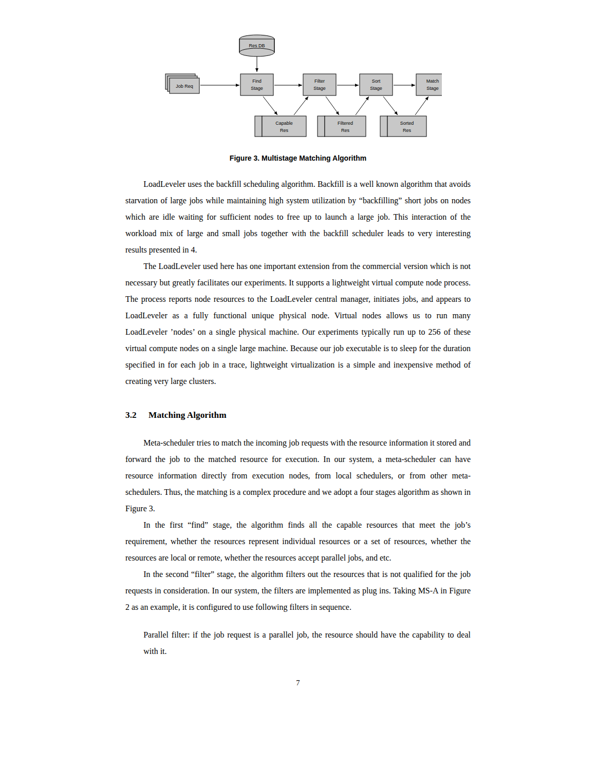Res DB Job Req Find Stage Filter Stage Sort Stage Match Stage Match Rlt Capable Res Filtered Res Sorted Res
Figure 3. Multistage Matching Algorithm
LoadLeveler uses the backfill scheduling algorithm. Backfill is a well known algorithm that avoids starvation of large jobs while maintaining high system utilization by “backfilling” short jobs on nodes which are idle waiting for sufficient nodes to free up to launch a large job. This interaction of the workload mix of large and small jobs together with the backfill scheduler leads to very interesting results presented in 4.
The LoadLeveler used here has one important extension from the commercial version which is not necessary but greatly facilitates our experiments. It supports a lightweight virtual compute node process. The process reports node resources to the LoadLeveler central manager, initiates jobs, and appears to LoadLeveler as a fully functional unique physical node. Virtual nodes allows us to run many LoadLeveler ’nodes’ on a single physical machine. Our experiments typically run up to 256 of these virtual compute nodes on a single large machine. Because our job executable is to sleep for the duration specified in for each job in a trace, lightweight virtualization is a simple and inexpensive method of creating very large clusters.
3.2 Matching Algorithm
Meta-scheduler tries to match the incoming job requests with the resource information it stored and forward the job to the matched resource for execution. In our system, a meta-scheduler can have resource information directly from execution nodes, from local schedulers, or from other meta-schedulers. Thus, the matching is a complex procedure and we adopt a four stages algorithm as shown in Figure 3.
In the first “find” stage, the algorithm finds all the capable resources that meet the job’s requirement, whether the resources represent individual resources or a set of resources, whether the resources are local or remote, whether the resources accept parallel jobs, and etc.
In the second “filter” stage, the algorithm filters out the resources that is not qualified for the job requests in consideration. In our system, the filters are implemented as plug ins. Taking MS-A in Figure 2 as an example, it is configured to use following filters in sequence.
Parallel filter: if the job request is a parallel job, the resource should have the capability to deal with it.
7